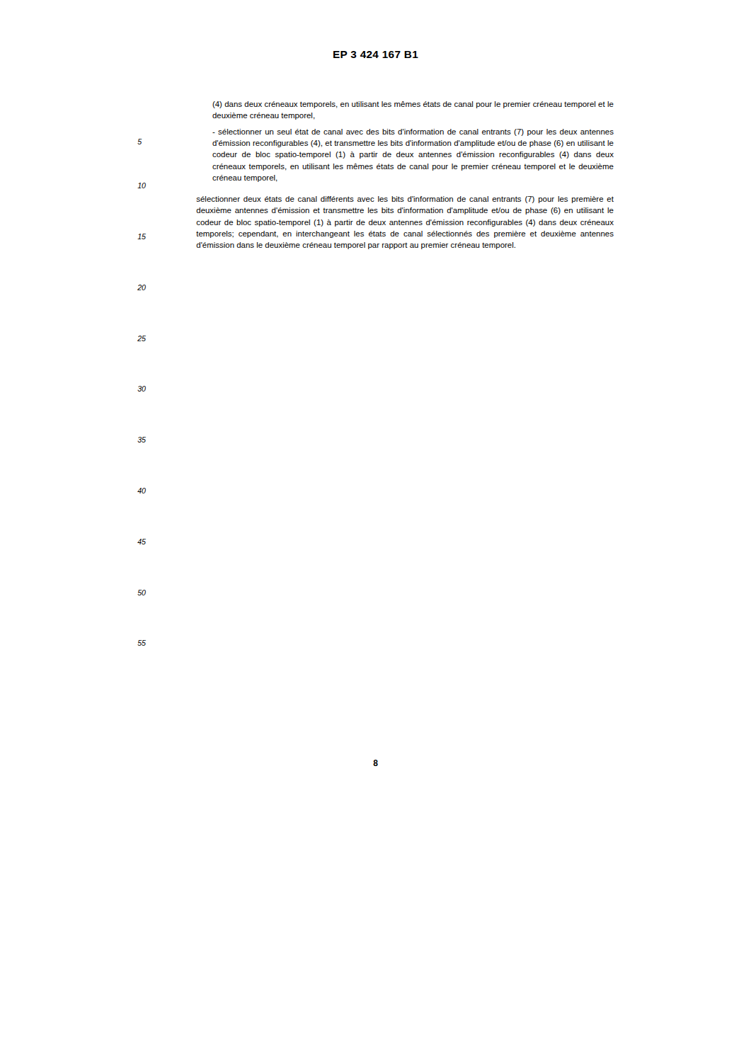EP 3 424 167 B1
5
10
15
20
25
30
35
40
45
50
55
(4) dans deux créneaux temporels, en utilisant les mêmes états de canal pour le premier créneau temporel et le deuxième créneau temporel,
- sélectionner un seul état de canal avec des bits d'information de canal entrants (7) pour les deux antennes d'émission reconfigurables (4), et transmettre les bits d'information d'amplitude et/ou de phase (6) en utilisant le codeur de bloc spatio-temporel (1) à partir de deux antennes d'émission reconfigurables (4) dans deux créneaux temporels, en utilisant les mêmes états de canal pour le premier créneau temporel et le deuxième créneau temporel,
sélectionner deux états de canal différents avec les bits d'information de canal entrants (7) pour les première et deuxième antennes d'émission et transmettre les bits d'information d'amplitude et/ou de phase (6) en utilisant le codeur de bloc spatio-temporel (1) à partir de deux antennes d'émission reconfigurables (4) dans deux créneaux temporels; cependant, en interchangeant les états de canal sélectionnés des première et deuxième antennes d'émission dans le deuxième créneau temporel par rapport au premier créneau temporel.
8